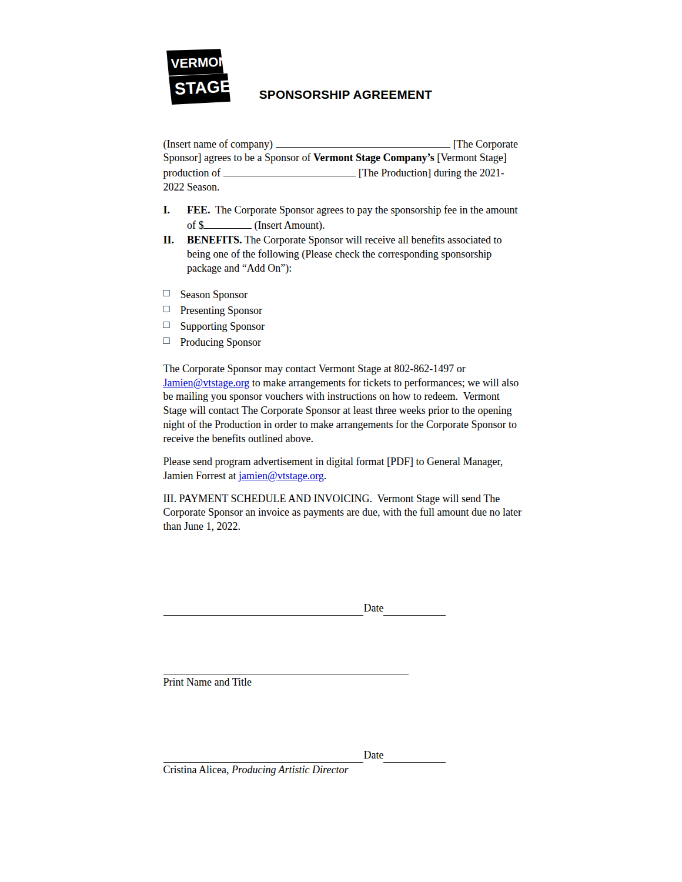VERMONT STAGE
SPONSORSHIP AGREEMENT
(Insert name of company) [The Corporate Sponsor] agrees to be a Sponsor of Vermont Stage Company’s [Vermont Stage] production of [The Production] during the 2021-2022 Season.
I. FEE. The Corporate Sponsor agrees to pay the sponsorship fee in the amount of $ (Insert Amount).
II. BENEFITS. The Corporate Sponsor will receive all benefits associated to being one of the following (Please check the corresponding sponsorship package and “Add On”):
Season Sponsor
Presenting Sponsor
Supporting Sponsor
Producing Sponsor
The Corporate Sponsor may contact Vermont Stage at 802-862-1497 or Jamien@vtstage.org to make arrangements for tickets to performances; we will also be mailing you sponsor vouchers with instructions on how to redeem. Vermont Stage will contact The Corporate Sponsor at least three weeks prior to the opening night of the Production in order to make arrangements for the Corporate Sponsor to receive the benefits outlined above.
Please send program advertisement in digital format [PDF] to General Manager, Jamien Forrest at jamien@vtstage.org.
III. PAYMENT SCHEDULE AND INVOICING. Vermont Stage will send The Corporate Sponsor an invoice as payments are due, with the full amount due no later than June 1, 2022.
Date
Print Name and Title
Date
Cristina Alicea, Producing Artistic Director